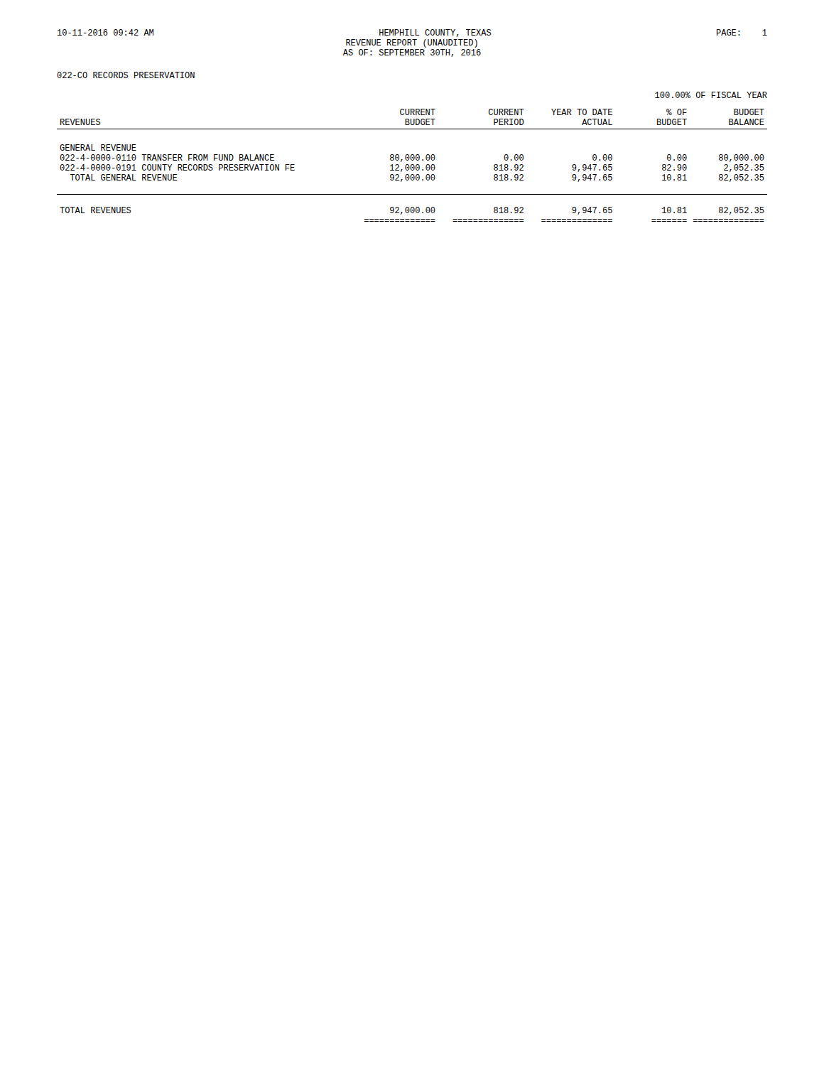10-11-2016 09:42 AM HEMPHILL COUNTY, TEXAS PAGE: 1
REVENUE REPORT (UNAUDITED)
AS OF: SEPTEMBER 30TH, 2016
022-CO RECORDS PRESERVATION
100.00% OF FISCAL YEAR
| | CURRENT | CURRENT | YEAR TO DATE | % OF | BUDGET |
| --- | --- | --- | --- | --- | --- |
| REVENUES | BUDGET | PERIOD | ACTUAL | BUDGET | BALANCE |
| GENERAL REVENUE | |
| 022-4-0000-0110 TRANSFER FROM FUND BALANCE | 80,000.00 | 0.00 | 0.00 | 0.00 | 80,000.00 |
| 022-4-0000-0191 COUNTY RECORDS PRESERVATION FE | 12,000.00 | 818.92 | 9,947.65 | 82.90 | 2,052.35 |
| TOTAL GENERAL REVENUE | 92,000.00 | 818.92 | 9,947.65 | 10.81 | 82,052.35 |
| TOTAL REVENUES | 92,000.00 | 818.92 | 9,947.65 | 10.81 | 82,052.35 |
| | ============== | ============== | ============== | ======= | ============== |